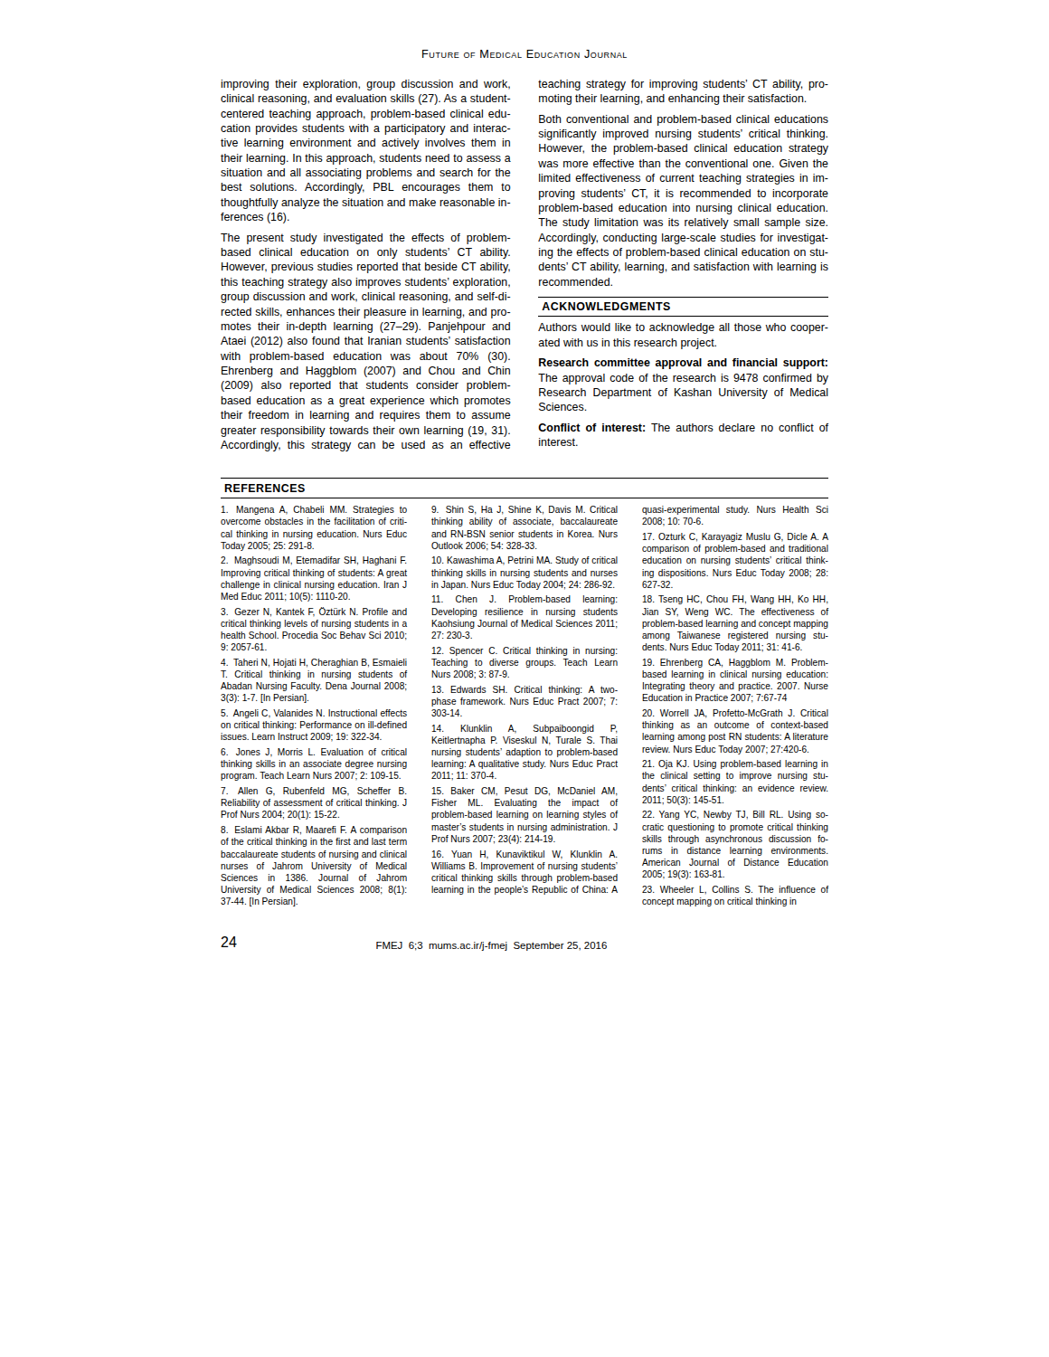Future of Medical Education Journal
improving their exploration, group discussion and work, clinical reasoning, and evaluation skills (27). As a student-centered teaching approach, problem-based clinical education provides students with a participatory and interactive learning environment and actively involves them in their learning. In this approach, students need to assess a situation and all associating problems and search for the best solutions. Accordingly, PBL encourages them to thoughtfully analyze the situation and make reasonable inferences (16).
The present study investigated the effects of problem-based clinical education on only students’ CT ability. However, previous studies reported that beside CT ability, this teaching strategy also improves students’ exploration, group discussion and work, clinical reasoning, and self-directed skills, enhances their pleasure in learning, and promotes their in-depth learning (27–29). Panjehpour and Ataei (2012) also found that Iranian students’ satisfaction with problem-based education was about 70% (30). Ehrenberg and Haggblom (2007) and Chou and Chin (2009) also reported that students consider problem-based education as a great experience which promotes their freedom in learning and requires them to assume greater responsibility towards their own learning (19, 31). Accordingly, this strategy can be used as an effective teaching strategy for improving students’ CT ability, promoting their learning, and enhancing their satisfaction.
Both conventional and problem-based clinical educations significantly improved nursing students’ critical thinking. However, the problem-based clinical education strategy was more effective than the conventional one. Given the limited effectiveness of current teaching strategies in improving students’ CT, it is recommended to incorporate problem-based education into nursing clinical education. The study limitation was its relatively small sample size. Accordingly, conducting large-scale studies for investigating the effects of problem-based clinical education on students’ CT ability, learning, and satisfaction with learning is recommended.
Acknowledgments
Authors would like to acknowledge all those who cooperated with us in this research project.
Research committee approval and financial support: The approval code of the research is 9478 confirmed by Research Department of Kashan University of Medical Sciences.
Conflict of interest: The authors declare no conflict of interest.
References
1. Mangena A, Chabeli MM. Strategies to overcome obstacles in the facilitation of critical thinking in nursing education. Nurs Educ Today 2005; 25: 291-8.
2. Maghsoudi M, Etemadifar SH, Haghani F. Improving critical thinking of students: A great challenge in clinical nursing education. Iran J Med Educ 2011; 10(5): 1110-20.
3. Gezer N, Kantek F, Öztürk N. Profile and critical thinking levels of nursing students in a health School. Procedia Soc Behav Sci 2010; 9: 2057-61.
4. Taheri N, Hojati H, Cheraghian B, Esmaieli T. Critical thinking in nursing students of Abadan Nursing Faculty. Dena Journal 2008; 3(3): 1-7. [In Persian].
5. Angeli C, Valanides N. Instructional effects on critical thinking: Performance on ill-defined issues. Learn Instruct 2009; 19: 322-34.
6. Jones J, Morris L. Evaluation of critical thinking skills in an associate degree nursing program. Teach Learn Nurs 2007; 2: 109-15.
7. Allen G, Rubenfeld MG, Scheffer B. Reliability of assessment of critical thinking. J Prof Nurs 2004; 20(1): 15-22.
8. Eslami Akbar R, Maarefi F. A comparison of the critical thinking in the first and last term baccalaureate students of nursing and clinical nurses of Jahrom University of Medical Sciences in 1386. Journal of Jahrom University of Medical Sciences 2008; 8(1): 37-44. [In Persian].
9. Shin S, Ha J, Shine K, Davis M. Critical thinking ability of associate, baccalaureate and RN-BSN senior students in Korea. Nurs Outlook 2006; 54: 328-33.
10. Kawashima A, Petrini MA. Study of critical thinking skills in nursing students and nurses in Japan. Nurs Educ Today 2004; 24: 286-92.
11. Chen J. Problem-based learning: Developing resilience in nursing students Kaohsiung Journal of Medical Sciences 2011; 27: 230-3.
12. Spencer C. Critical thinking in nursing: Teaching to diverse groups. Teach Learn Nurs 2008; 3: 87-9.
13. Edwards SH. Critical thinking: A two-phase framework. Nurs Educ Pract 2007; 7: 303-14.
14. Klunklin A, Subpaiboongid P, Keitlertnapha P. Viseskul N, Turale S. Thai nursing students’ adaption to problem-based learning: A qualitative study. Nurs Educ Pract 2011; 11: 370-4.
15. Baker CM, Pesut DG, McDaniel AM, Fisher ML. Evaluating the impact of problem‑based learning on learning styles of master’s students in nursing administration. J Prof Nurs 2007; 23(4): 214-19.
16. Yuan H, Kunaviktikul W, Klunklin A. Williams B. Improvement of nursing students’ critical thinking skills through problem-based learning in the people’s Republic of China: A quasi-experimental study. Nurs Health Sci 2008; 10: 70-6.
17. Ozturk C, Karayagiz Muslu G, Dicle A. A comparison of problem-based and traditional education on nursing students’ critical thinking dispositions. Nurs Educ Today 2008; 28: 627‑32.
18. Tseng HC, Chou FH, Wang HH, Ko HH, Jian SY, Weng WC. The effectiveness of problem-based learning and concept mapping among Taiwanese registered nursing students. Nurs Educ Today 2011; 31: 41-6.
19. Ehrenberg CA, Haggblom M. Problem-based learning in clinical nursing education: Integrating theory and practice. 2007. Nurse Education in Practice 2007; 7:67-74
20. Worrell JA, Profetto-McGrath J. Critical thinking as an outcome of context-based learning among post RN students: A literature review. Nurs Educ Today 2007; 27:420-6.
21. Oja KJ. Using problem-based learning in the clinical setting to improve nursing students’ critical thinking: an evidence review. 2011; 50(3): 145-51.
22. Yang YC, Newby TJ, Bill RL. Using socratic questioning to promote critical thinking skills through asynchronous discussion forums in distance learning environments. American Journal of Distance Education 2005; 19(3): 163-81.
23. Wheeler L, Collins S. The influence of concept mapping on critical thinking in
24
FMEJ 6;3 mums.ac.ir/j-fmej September 25, 2016